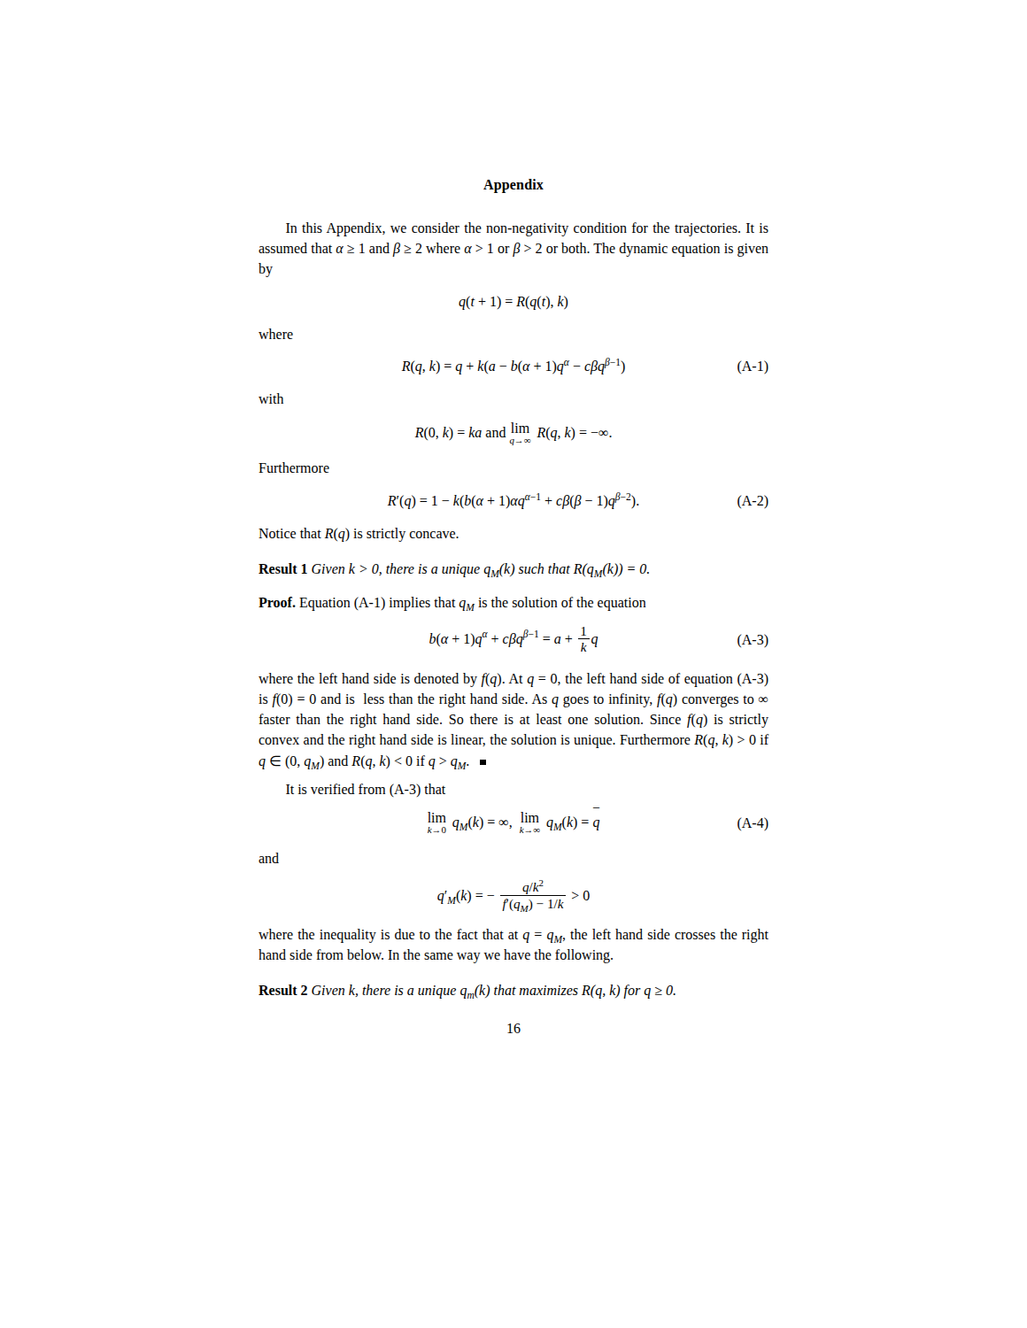Appendix
In this Appendix, we consider the non-negativity condition for the trajectories. It is assumed that α ≥ 1 and β ≥ 2 where α > 1 or β > 2 or both. The dynamic equation is given by
q(t + 1) = R(q(t), k)
where
R(q, k) = q + k(a − b(α + 1)qα − cβqβ−1) (A-1)
with
R(0, k) = ka and lim q→∞ R(q, k) = −∞.
Furthermore
R′(q) = 1 − k(b(α + 1)αqα−1 + cβ(β − 1)qβ−2). (A-2)
Notice that R(q) is strictly concave.
Result 1 Given k > 0, there is a unique qM(k) such that R(qM(k)) = 0.
Proof. Equation (A-1) implies that qM is the solution of the equation
b(α + 1)qα + cβqβ−1 = a + 1 k q (A-3)
where the left hand side is denoted by f(q). At q = 0, the left hand side of equation (A-3) is f(0) = 0 and is less than the right hand side. As q goes to infinity, f(q) converges to ∞ faster than the right hand side. So there is at least one solution. Since f(q) is strictly convex and the right hand side is linear, the solution is unique. Furthermore R(q, k) > 0 if q ∈ (0, qM) and R(q, k) < 0 if q > qM.
It is verified from (A-3) that
lim k→0 qM(k) = ∞, lim k→∞ qM(k) = ̅q (A-4)
and
q′M(k) = − q/k2 f′(qM) − 1/k > 0
where the inequality is due to the fact that at q = qM, the left hand side crosses the right hand side from below. In the same way we have the following.
Result 2 Given k, there is a unique qm(k) that maximizes R(q, k) for q ≥ 0.
16